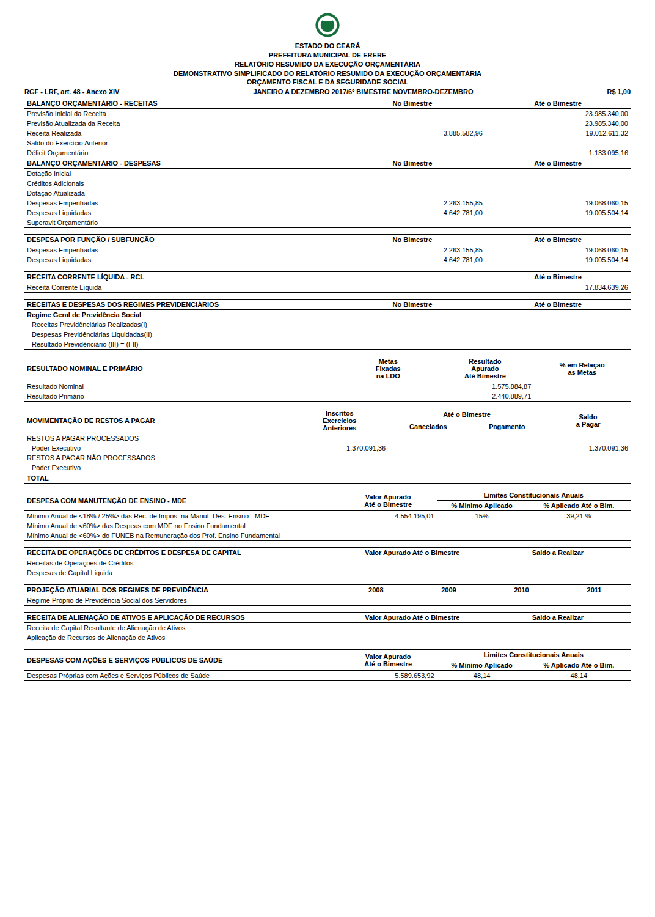ESTADO DO CEARÁ
PREFEITURA MUNICIPAL DE ERERE
RELATÓRIO RESUMIDO DA EXECUÇÃO ORÇAMENTÁRIA
DEMONSTRATIVO SIMPLIFICADO DO RELATÓRIO RESUMIDO DA EXECUÇÃO ORÇAMENTÁRIA
ORÇAMENTO FISCAL E DA SEGURIDADE SOCIAL
RGF - LRF, art. 48 - Anexo XIV JANEIRO A DEZEMBRO 2017/6º BIMESTRE NOVEMBRO-DEZEMBRO R$ 1,00
| BALANÇO ORÇAMENTÁRIO - RECEITAS | No Bimestre | Até o Bimestre |
| Previsão Inicial da Receita | | 23.985.340,00 |
| Previsão Atualizada da Receita | | 23.985.340,00 |
| Receita Realizada | 3.885.582,96 | 19.012.611,32 |
| Saldo do Exercício Anterior | | |
| Déficit Orçamentário | | 1.133.095,16 |
| BALANÇO ORÇAMENTÁRIO - DESPESAS | No Bimestre | Até o Bimestre |
| Dotação Inicial | | |
| Créditos Adicionais | | |
| Dotação Atualizada | | |
| Despesas Empenhadas | 2.263.155,85 | 19.068.060,15 |
| Despesas Liquidadas | 4.642.781,00 | 19.005.504,14 |
| Superavit Orçamentário | | |
| DESPESA POR FUNÇÃO / SUBFUNÇÃO | No Bimestre | Até o Bimestre |
| Despesas Empenhadas | 2.263.155,85 | 19.068.060,15 |
| Despesas Liquidadas | 4.642.781,00 | 19.005.504,14 |
| RECEITA CORRENTE LÍQUIDA - RCL | Até o Bimestre |
| Receita Corrente Líquida | 17.834.639,26 |
| RECEITAS E DESPESAS DOS REGIMES PREVIDENCIÁRIOS | No Bimestre | Até o Bimestre |
| Regime Geral de Previdência Social | | |
| Receitas Previdênciárias Realizadas(I) | | |
| Despesas Previdênciárias Liquidadas(II) | | |
| Resultado Previdênciário (III) = (I-II) | | |
| RESULTADO NOMINAL E PRIMÁRIO | Metas Fixadas na LDO | Resultado Apurado Até Bimestre | % em Relação as Metas |
| Resultado Nominal | | 1.575.884,87 | |
| Resultado Primário | | 2.440.889,71 | |
| MOVIMENTAÇÃO DE RESTOS A PAGAR | Inscritos Exercícios Anteriores | Até o Bimestre | Saldo a Pagar |
| Cancelados | Pagamento |
| RESTOS A PAGAR PROCESSADOS | | | | |
| Poder Executivo | 1.370.091,36 | | | 1.370.091,36 |
| RESTOS A PAGAR NÃO PROCESSADOS | | | | |
| Poder Executivo | | | | |
| TOTAL | | | | |
| DESPESA COM MANUTENÇÃO DE ENSINO - MDE | Valor Apurado Até o Bimestre | Limites Constitucionais Anuais |
| % Minimo Aplicado | % Aplicado Até o Bim. |
| Mínimo Anual de <18% / 25%> das Rec. de Impos. na Manut. Des. Ensino - MDE | 4.554.195,01 | 15% | 39,21 % |
| Mínimo Anual de <60%> das Despeas com MDE no Ensino Fundamental | | | |
| Mínimo Anual de <60%> do FUNEB na Remuneração dos Prof. Ensino Fundamental | | | |
| RECEITA DE OPERAÇÕES DE CRÉDITOS E DESPESA DE CAPITAL | Valor Apurado Até o Bimestre | Saldo a Realizar |
| Receitas de Operações de Créditos | | |
| Despesas de Capital Liquida | | |
| PROJEÇÃO ATUARIAL DOS REGIMES DE PREVIDÊNCIA | 2008 | 2009 | 2010 | 2011 |
| Regime Próprio de Previdência Social dos Servidores | | | | |
| RECEITA DE ALIENAÇÃO DE ATIVOS E APLICAÇÃO DE RECURSOS | Valor Apurado Até o Bimestre | Saldo a Realizar |
| Receita de Capital Resultante de Alienação de Ativos | | |
| Aplicação de Recursos de Alienação de Ativos | | |
| DESPESAS COM AÇÕES E SERVIÇOS PÚBLICOS DE SAÚDE | Valor Apurado Até o Bimestre | Limites Constitucionais Anuais |
| % Minimo Aplicado | % Aplicado Até o Bim. |
| Despesas Próprias com Ações e Serviços Públicos de Saúde | 5.589.653,92 | 48,14 | 48,14 |